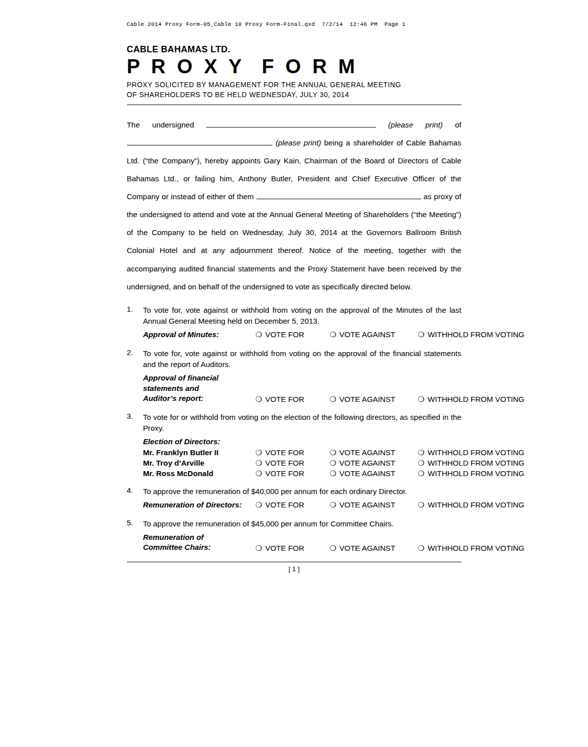Cable 2014 Proxy Form-05_Cable 10 Proxy Form-Final.qxd 7/2/14 12:46 PM Page 1
CABLE BAHAMAS LTD.
P R O X Y F O R M
PROXY SOLICITED BY MANAGEMENT FOR THE ANNUAL GENERAL MEETING
OF SHAREHOLDERS TO BE HELD WEDNESDAY, JULY 30, 2014
The undersigned (please print) of (please print) being a shareholder of Cable Bahamas Ltd. (“the Company”), hereby appoints Gary Kain, Chairman of the Board of Directors of Cable Bahamas Ltd., or failing him, Anthony Butler, President and Chief Executive Officer of the Company or instead of either of them as proxy of the undersigned to attend and vote at the Annual General Meeting of Shareholders (“the Meeting”) of the Company to be held on Wednesday, July 30, 2014 at the Governors Ballroom British Colonial Hotel and at any adjournment thereof. Notice of the meeting, together with the accompanying audited financial statements and the Proxy Statement have been received by the undersigned, and on behalf of the undersigned to vote as specifically directed below.
1.
To vote for, vote against or withhold from voting on the approval of the Minutes of the last Annual General Meeting held on December 5, 2013.
Approval of Minutes:
❍VOTE FOR
❍VOTE AGAINST
❍WITHHOLD FROM VOTING
2.
To vote for, vote against or withhold from voting on the approval of the financial statements and the report of Auditors.
Approval of financial
statements and
Auditor’s report:
❍VOTE FOR
❍VOTE AGAINST
❍WITHHOLD FROM VOTING
3.
To vote for or withhold from voting on the election of the following directors, as specified in the Proxy.
Election of Directors:
Mr. Franklyn Butler II
❍VOTE FOR
❍VOTE AGAINST
❍WITHHOLD FROM VOTING
Mr. Troy d’Arville
❍VOTE FOR
❍VOTE AGAINST
❍WITHHOLD FROM VOTING
Mr. Ross McDonald
❍VOTE FOR
❍VOTE AGAINST
❍WITHHOLD FROM VOTING
4.
To approve the remuneration of $40,000 per annum for each ordinary Director.
Remuneration of Directors:
❍VOTE FOR
❍VOTE AGAINST
❍WITHHOLD FROM VOTING
5.
To approve the remuneration of $45,000 per annum for Committee Chairs.
Remuneration of
Committee Chairs:
❍VOTE FOR
❍VOTE AGAINST
❍WITHHOLD FROM VOTING
[ 1 ]